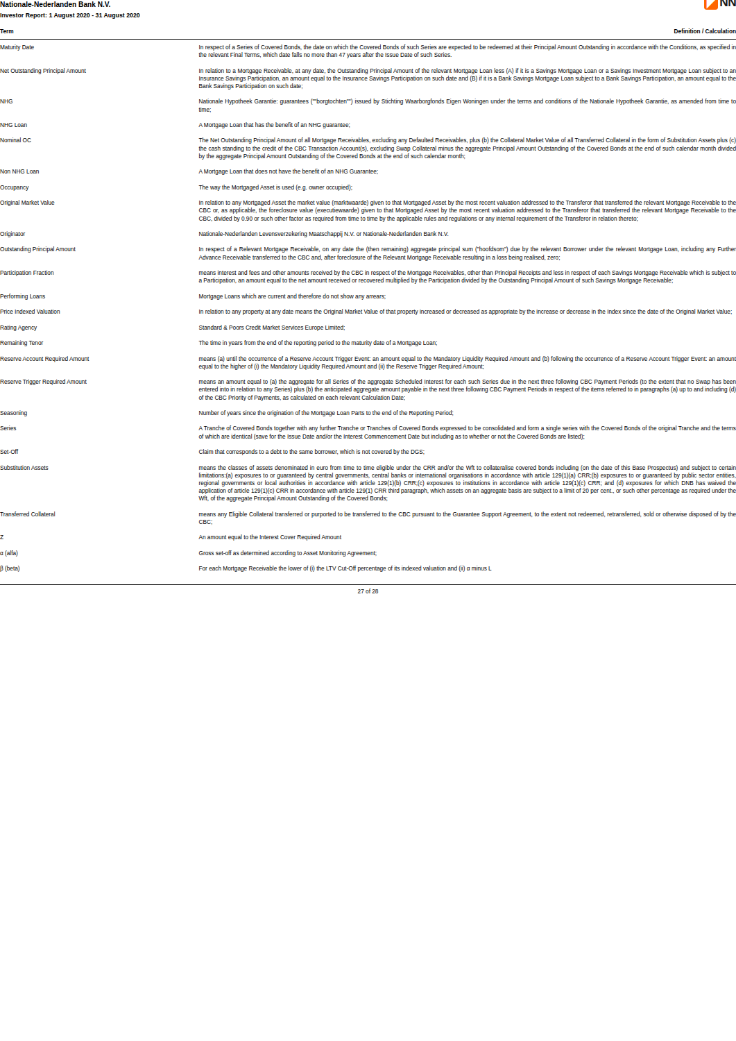◤NN
Nationale-Nederlanden Bank N.V.
Investor Report: 1 August 2020 - 31 August 2020
| Term | Definition / Calculation |
| --- | --- |
| Maturity Date | In respect of a Series of Covered Bonds, the date on which the Covered Bonds of such Series are expected to be redeemed at their Principal Amount Outstanding in accordance with the Conditions, as specified in the relevant Final Terms, which date falls no more than 47 years after the Issue Date of such Series. |
| Net Outstanding Principal Amount | In relation to a Mortgage Receivable, at any date, the Outstanding Principal Amount of the relevant Mortgage Loan less (A) if it is a Savings Mortgage Loan or a Savings Investment Mortgage Loan subject to an Insurance Savings Participation, an amount equal to the Insurance Savings Participation on such date and (B) if it is a Bank Savings Mortgage Loan subject to a Bank Savings Participation, an amount equal to the Bank Savings Participation on such date; |
| NHG | Nationale Hypotheek Garantie: guarantees (""borgtochten"") issued by Stichting Waarborgfonds Eigen Woningen under the terms and conditions of the Nationale Hypotheek Garantie, as amended from time to time; |
| NHG Loan | A Mortgage Loan that has the benefit of an NHG guarantee; |
| Nominal OC | The Net Outstanding Principal Amount of all Mortgage Receivables, excluding any Defaulted Receivables, plus (b) the Collateral Market Value of all Transferred Collateral in the form of Substitution Assets plus (c) the cash standing to the credit of the CBC Transaction Account(s), excluding Swap Collateral minus the aggregate Principal Amount Outstanding of the Covered Bonds at the end of such calendar month divided by the aggregate Principal Amount Outstanding of the Covered Bonds at the end of such calendar month; |
| Non NHG Loan | A Mortgage Loan that does not have the benefit of an NHG Guarantee; |
| Occupancy | The way the Mortgaged Asset is used (e.g. owner occupied); |
| Original Market Value | In relation to any Mortgaged Asset the market value (marktwaarde) given to that Mortgaged Asset by the most recent valuation addressed to the Transferor that transferred the relevant Mortgage Receivable to the CBC or, as applicable, the foreclosure value (executiewaarde) given to that Mortgaged Asset by the most recent valuation addressed to the Transferor that transferred the relevant Mortgage Receivable to the CBC, divided by 0.90 or such other factor as required from time to time by the applicable rules and regulations or any internal requirement of the Transferor in relation thereto; |
| Originator | Nationale-Nederlanden Levensverzekering Maatschappij N.V. or Nationale-Nederlanden Bank N.V. |
| Outstanding Principal Amount | In respect of a Relevant Mortgage Receivable, on any date the (then remaining) aggregate principal sum ("hoofdsom") due by the relevant Borrower under the relevant Mortgage Loan, including any Further Advance Receivable transferred to the CBC and, after foreclosure of the Relevant Mortgage Receivable resulting in a loss being realised, zero; |
| Participation Fraction | means interest and fees and other amounts received by the CBC in respect of the Mortgage Receivables, other than Principal Receipts and less in respect of each Savings Mortgage Receivable which is subject to a Participation, an amount equal to the net amount received or recovered multiplied by the Participation divided by the Outstanding Principal Amount of such Savings Mortgage Receivable; |
| Performing Loans | Mortgage Loans which are current and therefore do not show any arrears; |
| Price Indexed Valuation | In relation to any property at any date means the Original Market Value of that property increased or decreased as appropriate by the increase or decrease in the Index since the date of the Original Market Value; |
| Rating Agency | Standard & Poors Credit Market Services Europe Limited; |
| Remaining Tenor | The time in years from the end of the reporting period to the maturity date of a Mortgage Loan; |
| Reserve Account Required Amount | means (a) until the occurrence of a Reserve Account Trigger Event: an amount equal to the Mandatory Liquidity Required Amount and (b) following the occurrence of a Reserve Account Trigger Event: an amount equal to the higher of (i) the Mandatory Liquidity Required Amount and (ii) the Reserve Trigger Required Amount; |
| Reserve Trigger Required Amount | means an amount equal to (a) the aggregate for all Series of the aggregate Scheduled Interest for each such Series due in the next three following CBC Payment Periods (to the extent that no Swap has been entered into in relation to any Series) plus (b) the anticipated aggregate amount payable in the next three following CBC Payment Periods in respect of the items referred to in paragraphs (a) up to and including (d) of the CBC Priority of Payments, as calculated on each relevant Calculation Date; |
| Seasoning | Number of years since the origination of the Mortgage Loan Parts to the end of the Reporting Period; |
| Series | A Tranche of Covered Bonds together with any further Tranche or Tranches of Covered Bonds expressed to be consolidated and form a single series with the Covered Bonds of the original Tranche and the terms of which are identical (save for the Issue Date and/or the Interest Commencement Date but including as to whether or not the Covered Bonds are listed); |
| Set-Off | Claim that corresponds to a debt to the same borrower, which is not covered by the DGS; |
| Substitution Assets | means the classes of assets denominated in euro from time to time eligible under the CRR and/or the Wft to collateralise covered bonds including (on the date of this Base Prospectus) and subject to certain limitations:(a) exposures to or guaranteed by central governments, central banks or international organisations in accordance with article 129(1)(a) CRR;(b) exposures to or guaranteed by public sector entities, regional governments or local authorities in accordance with article 129(1)(b) CRR;(c) exposures to institutions in accordance with article 129(1)(c) CRR; and (d) exposures for which DNB has waived the application of article 129(1)(c) CRR in accordance with article 129(1) CRR third paragraph, which assets on an aggregate basis are subject to a limit of 20 per cent., or such other percentage as required under the Wft, of the aggregate Principal Amount Outstanding of the Covered Bonds; |
| Transferred Collateral | means any Eligible Collateral transferred or purported to be transferred to the CBC pursuant to the Guarantee Support Agreement, to the extent not redeemed, retransferred, sold or otherwise disposed of by the CBC; |
| Z | An amount equal to the Interest Cover Required Amount |
| α (alfa) | Gross set-off as determined according to Asset Monitoring Agreement; |
| β (beta) | For each Mortgage Receivable the lower of (i) the LTV Cut-Off percentage of its indexed valuation and (ii) α minus L |
27 of 28